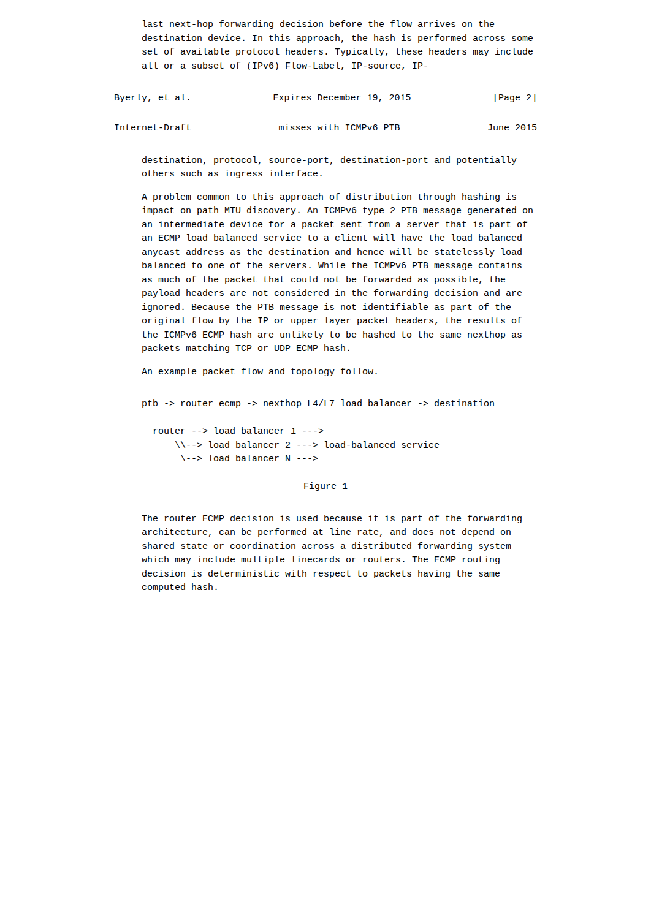last next-hop forwarding decision before the flow arrives on the destination device. In this approach, the hash is performed across some set of available protocol headers. Typically, these headers may include all or a subset of (IPv6) Flow-Label, IP-source, IP-
Byerly, et al. Expires December 19, 2015[Page 2]
Internet-Draft misses with ICMPv6 PTB June 2015
destination, protocol, source-port, destination-port and potentially others such as ingress interface.
A problem common to this approach of distribution through hashing is impact on path MTU discovery. An ICMPv6 type 2 PTB message generated on an intermediate device for a packet sent from a server that is part of an ECMP load balanced service to a client will have the load balanced anycast address as the destination and hence will be statelessly load balanced to one of the servers. While the ICMPv6 PTB message contains as much of the packet that could not be forwarded as possible, the payload headers are not considered in the forwarding decision and are ignored. Because the PTB message is not identifiable as part of the original flow by the IP or upper layer packet headers, the results of the ICMPv6 ECMP hash are unlikely to be hashed to the same nexthop as packets matching TCP or UDP ECMP hash.
An example packet flow and topology follow.
ptb -> router ecmp -> nexthop L4/L7 load balancer -> destination

  router --> load balancer 1 --->
      \\--> load balancer 2 ---> load-balanced service
       \--> load balancer N --->
Figure 1
The router ECMP decision is used because it is part of the forwarding architecture, can be performed at line rate, and does not depend on shared state or coordination across a distributed forwarding system which may include multiple linecards or routers. The ECMP routing decision is deterministic with respect to packets having the same computed hash.